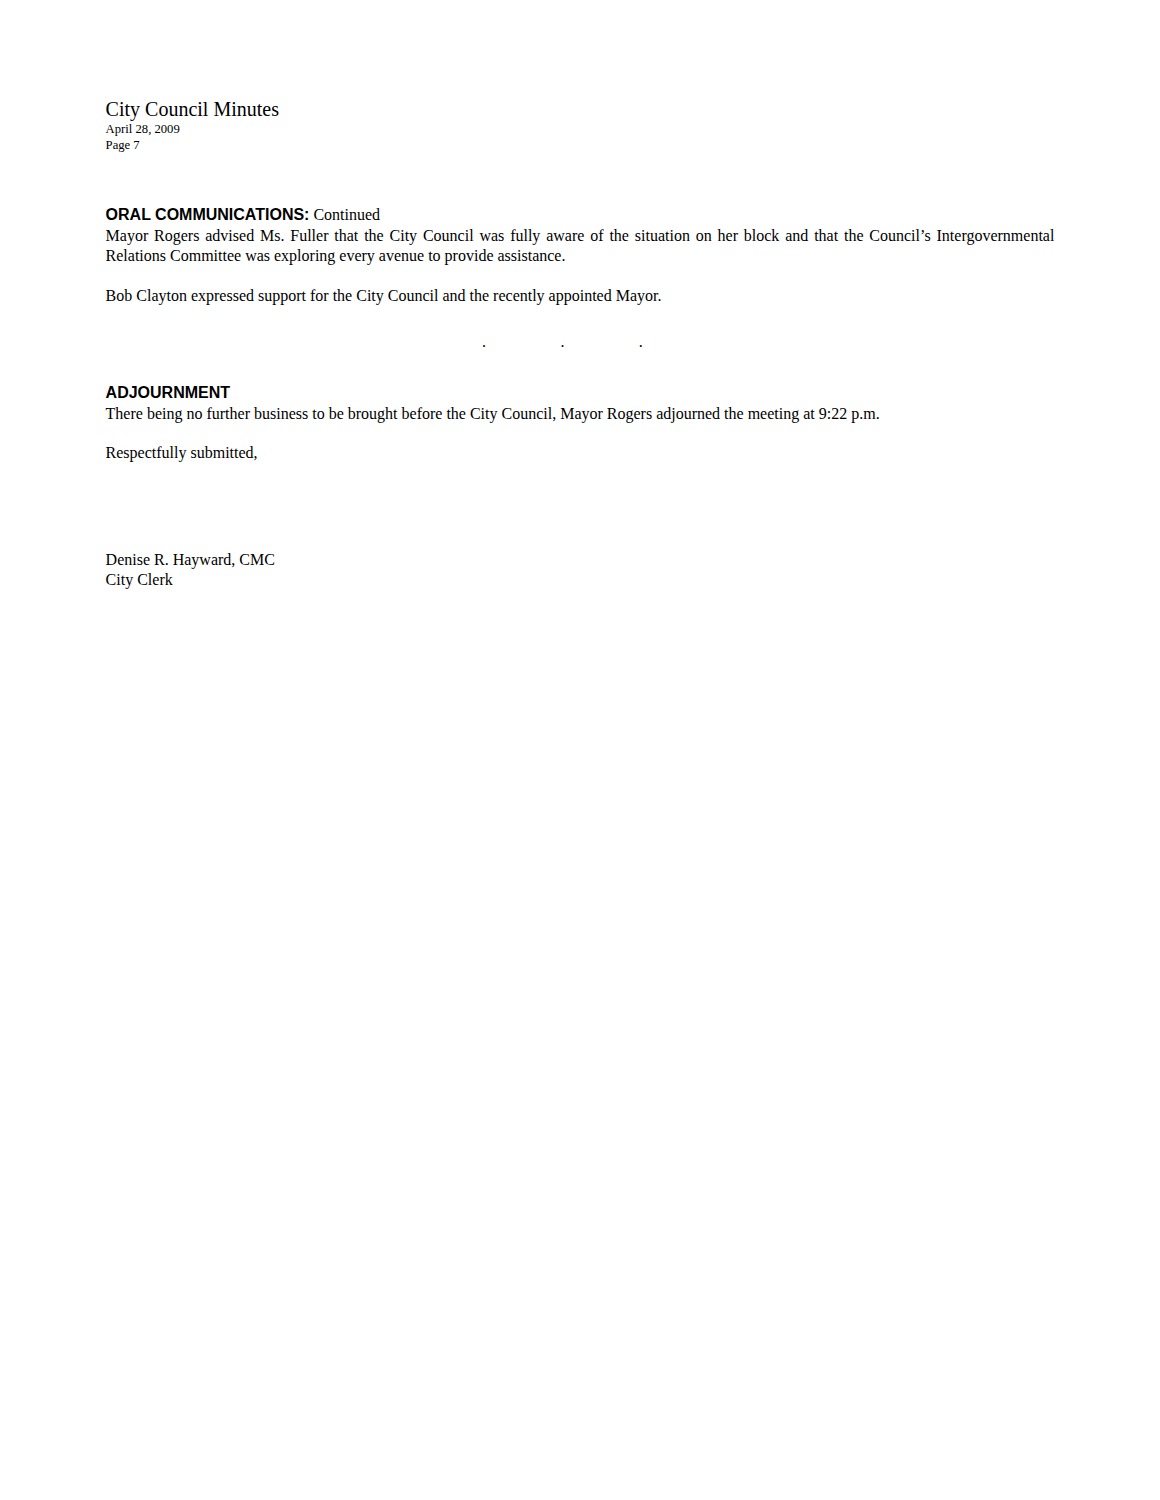City Council Minutes
April 28, 2009
Page 7
ORAL COMMUNICATIONS:
Continued
Mayor Rogers advised Ms. Fuller that the City Council was fully aware of the situation on her block and that the Council’s Intergovernmental Relations Committee was exploring every avenue to provide assistance.
Bob Clayton expressed support for the City Council and the recently appointed Mayor.
. . .
ADJOURNMENT
There being no further business to be brought before the City Council, Mayor Rogers adjourned the meeting at 9:22 p.m.
Respectfully submitted,
Denise R. Hayward, CMC
City Clerk